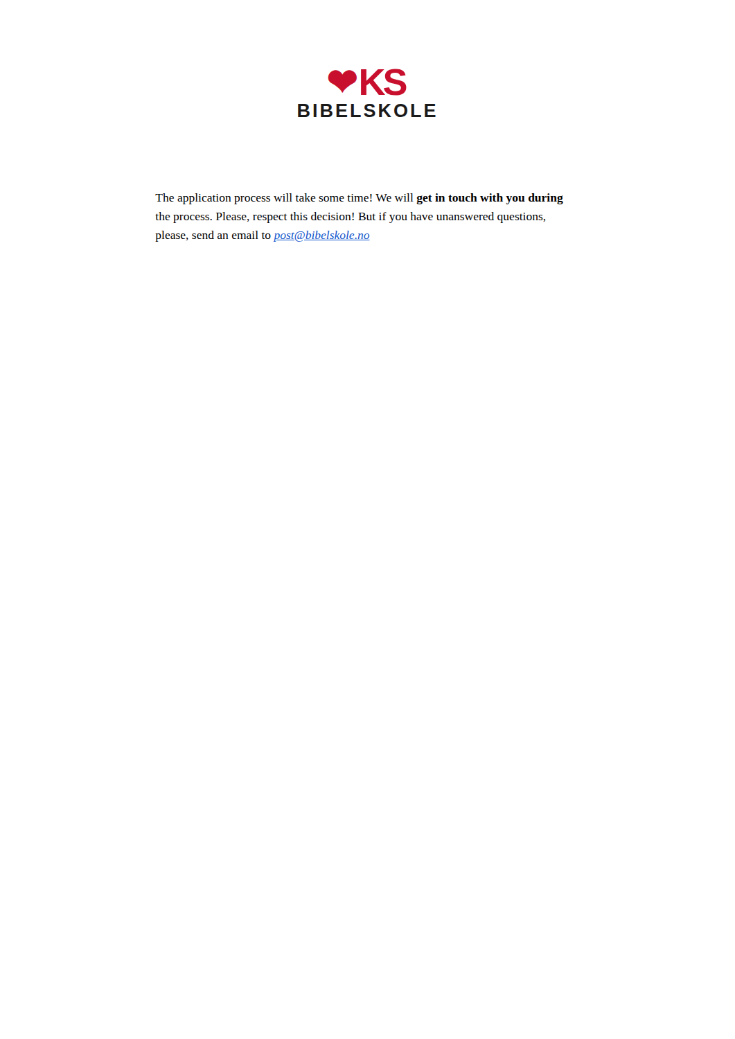❤KS BIBELSKOLE
The application process will take some time! We will get in touch with you during the process. Please, respect this decision! But if you have unanswered questions, please, send an email to post@bibelskole.no